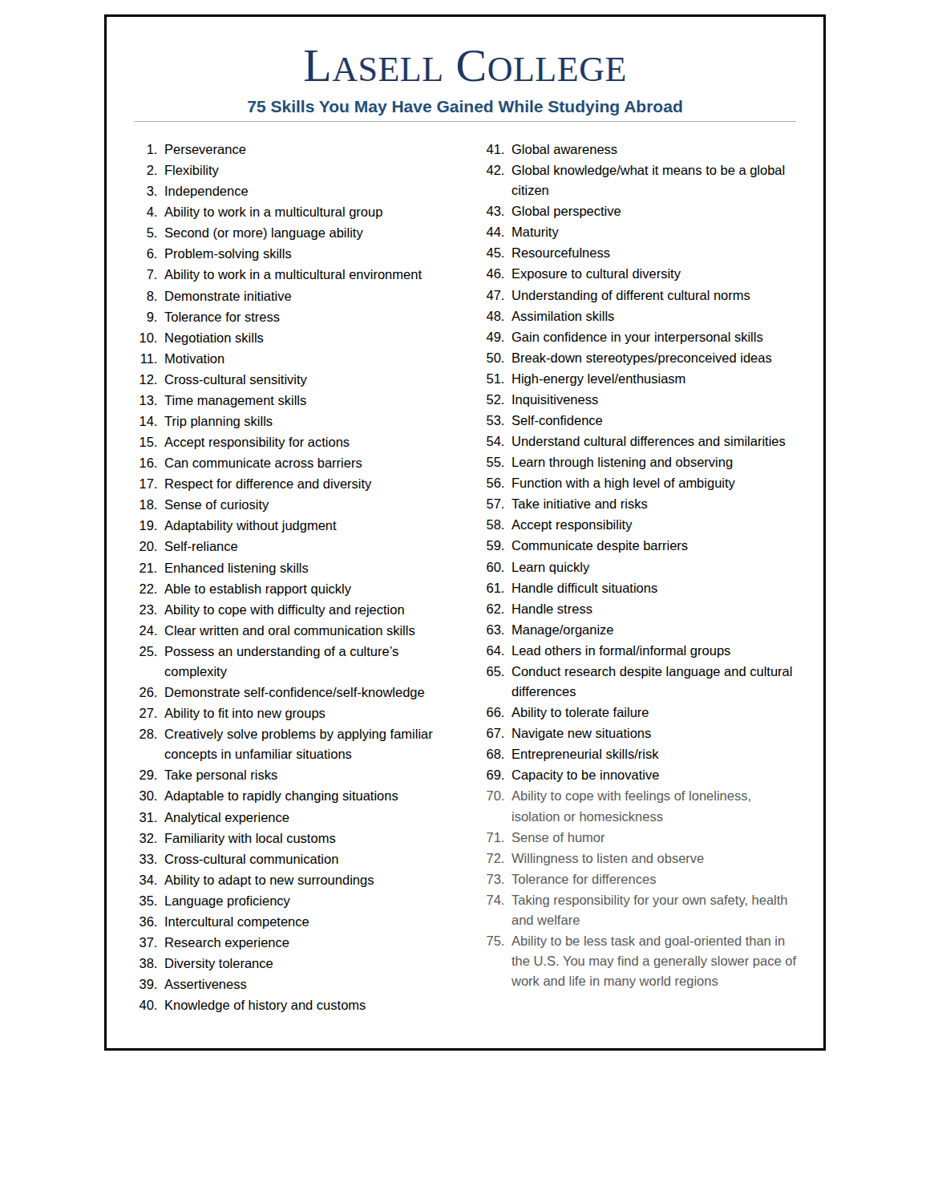LASELL COLLEGE
75 Skills You May Have Gained While Studying Abroad
Perseverance
Flexibility
Independence
Ability to work in a multicultural group
Second (or more) language ability
Problem-solving skills
Ability to work in a multicultural environment
Demonstrate initiative
Tolerance for stress
Negotiation skills
Motivation
Cross-cultural sensitivity
Time management skills
Trip planning skills
Accept responsibility for actions
Can communicate across barriers
Respect for difference and diversity
Sense of curiosity
Adaptability without judgment
Self-reliance
Enhanced listening skills
Able to establish rapport quickly
Ability to cope with difficulty and rejection
Clear written and oral communication skills
Possess an understanding of a culture’s complexity
Demonstrate self-confidence/self-knowledge
Ability to fit into new groups
Creatively solve problems by applying familiar concepts in unfamiliar situations
Take personal risks
Adaptable to rapidly changing situations
Analytical experience
Familiarity with local customs
Cross-cultural communication
Ability to adapt to new surroundings
Language proficiency
Intercultural competence
Research experience
Diversity tolerance
Assertiveness
Knowledge of history and customs
Global awareness
Global knowledge/what it means to be a global citizen
Global perspective
Maturity
Resourcefulness
Exposure to cultural diversity
Understanding of different cultural norms
Assimilation skills
Gain confidence in your interpersonal skills
Break-down stereotypes/preconceived ideas
High-energy level/enthusiasm
Inquisitiveness
Self-confidence
Understand cultural differences and similarities
Learn through listening and observing
Function with a high level of ambiguity
Take initiative and risks
Accept responsibility
Communicate despite barriers
Learn quickly
Handle difficult situations
Handle stress
Manage/organize
Lead others in formal/informal groups
Conduct research despite language and cultural differences
Ability to tolerate failure
Navigate new situations
Entrepreneurial skills/risk
Capacity to be innovative
Ability to cope with feelings of loneliness, isolation or homesickness
Sense of humor
Willingness to listen and observe
Tolerance for differences
Taking responsibility for your own safety, health and welfare
Ability to be less task and goal-oriented than in the U.S. You may find a generally slower pace of work and life in many world regions